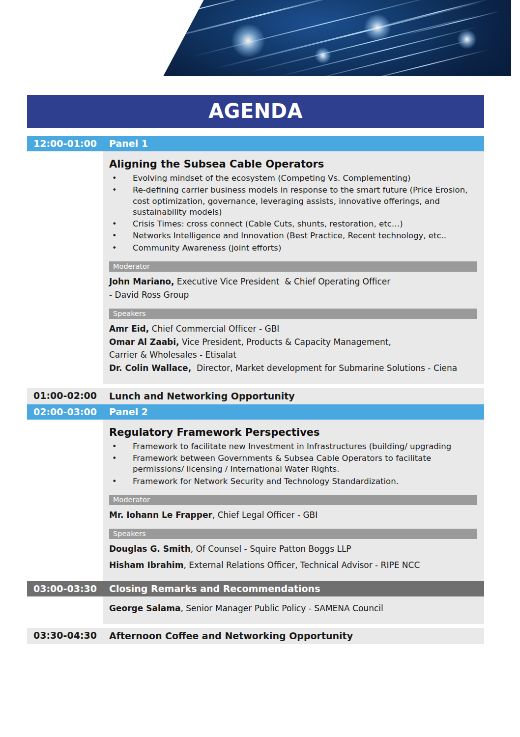AGENDA
| 12:00-01:00 | Panel 1 |
| | Aligning the Subsea Cable Operators Evolving mindset of the ecosystem (Competing Vs. Complementing) Re-defining carrier business models in response to the smart future (Price Erosion, cost optimization, governance, leveraging assists, innovative offerings, and sustainability models) Crisis Times: cross connect (Cable Cuts, shunts, restoration, etc…) Networks Intelligence and Innovation (Best Practice, Recent technology, etc.. Community Awareness (joint efforts) Moderator John Mariano, Executive Vice President & Chief Operating Officer - David Ross Group Speakers Amr Eid, Chief Commercial Officer - GBI Omar Al Zaabi, Vice President, Products & Capacity Management, Carrier & Wholesales - Etisalat Dr. Colin Wallace, Director, Market development for Submarine Solutions - Ciena |
| 01:00-02:00 | Lunch and Networking Opportunity |
| 02:00-03:00 | Panel 2 |
| | Regulatory Framework Perspectives Framework to facilitate new Investment in Infrastructures (building/ upgrading Framework between Governments & Subsea Cable Operators to facilitate permissions/ licensing / International Water Rights. Framework for Network Security and Technology Standardization. Moderator Mr. Iohann Le Frapper , Chief Legal Officer - GBI Speakers Douglas G. Smith , Of Counsel - Squire Patton Boggs LLP Hisham Ibrahim , External Relations Officer, Technical Advisor - RIPE NCC |
| 03:00-03:30 | Closing Remarks and Recommendations |
| | George Salama , Senior Manager Public Policy - SAMENA Council |
| 03:30-04:30 | Afternoon Coffee and Networking Opportunity |